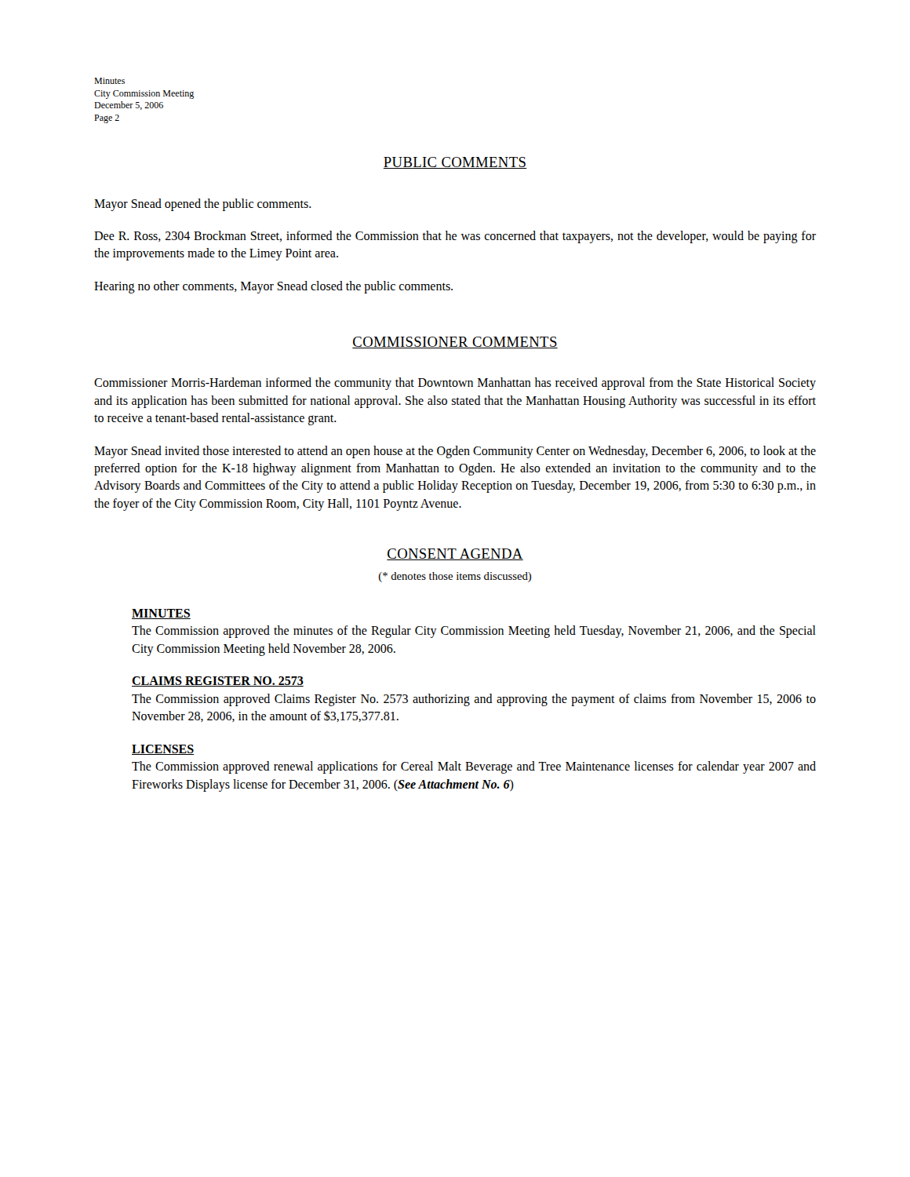Minutes
City Commission Meeting
December 5, 2006
Page 2
PUBLIC COMMENTS
Mayor Snead opened the public comments.
Dee R. Ross, 2304 Brockman Street, informed the Commission that he was concerned that taxpayers, not the developer, would be paying for the improvements made to the Limey Point area.
Hearing no other comments, Mayor Snead closed the public comments.
COMMISSIONER COMMENTS
Commissioner Morris-Hardeman informed the community that Downtown Manhattan has received approval from the State Historical Society and its application has been submitted for national approval. She also stated that the Manhattan Housing Authority was successful in its effort to receive a tenant-based rental-assistance grant.
Mayor Snead invited those interested to attend an open house at the Ogden Community Center on Wednesday, December 6, 2006, to look at the preferred option for the K-18 highway alignment from Manhattan to Ogden. He also extended an invitation to the community and to the Advisory Boards and Committees of the City to attend a public Holiday Reception on Tuesday, December 19, 2006, from 5:30 to 6:30 p.m., in the foyer of the City Commission Room, City Hall, 1101 Poyntz Avenue.
CONSENT AGENDA
(* denotes those items discussed)
MINUTES
The Commission approved the minutes of the Regular City Commission Meeting held Tuesday, November 21, 2006, and the Special City Commission Meeting held November 28, 2006.
CLAIMS REGISTER NO. 2573
The Commission approved Claims Register No. 2573 authorizing and approving the payment of claims from November 15, 2006 to November 28, 2006, in the amount of $3,175,377.81.
LICENSES
The Commission approved renewal applications for Cereal Malt Beverage and Tree Maintenance licenses for calendar year 2007 and Fireworks Displays license for December 31, 2006. (See Attachment No. 6)